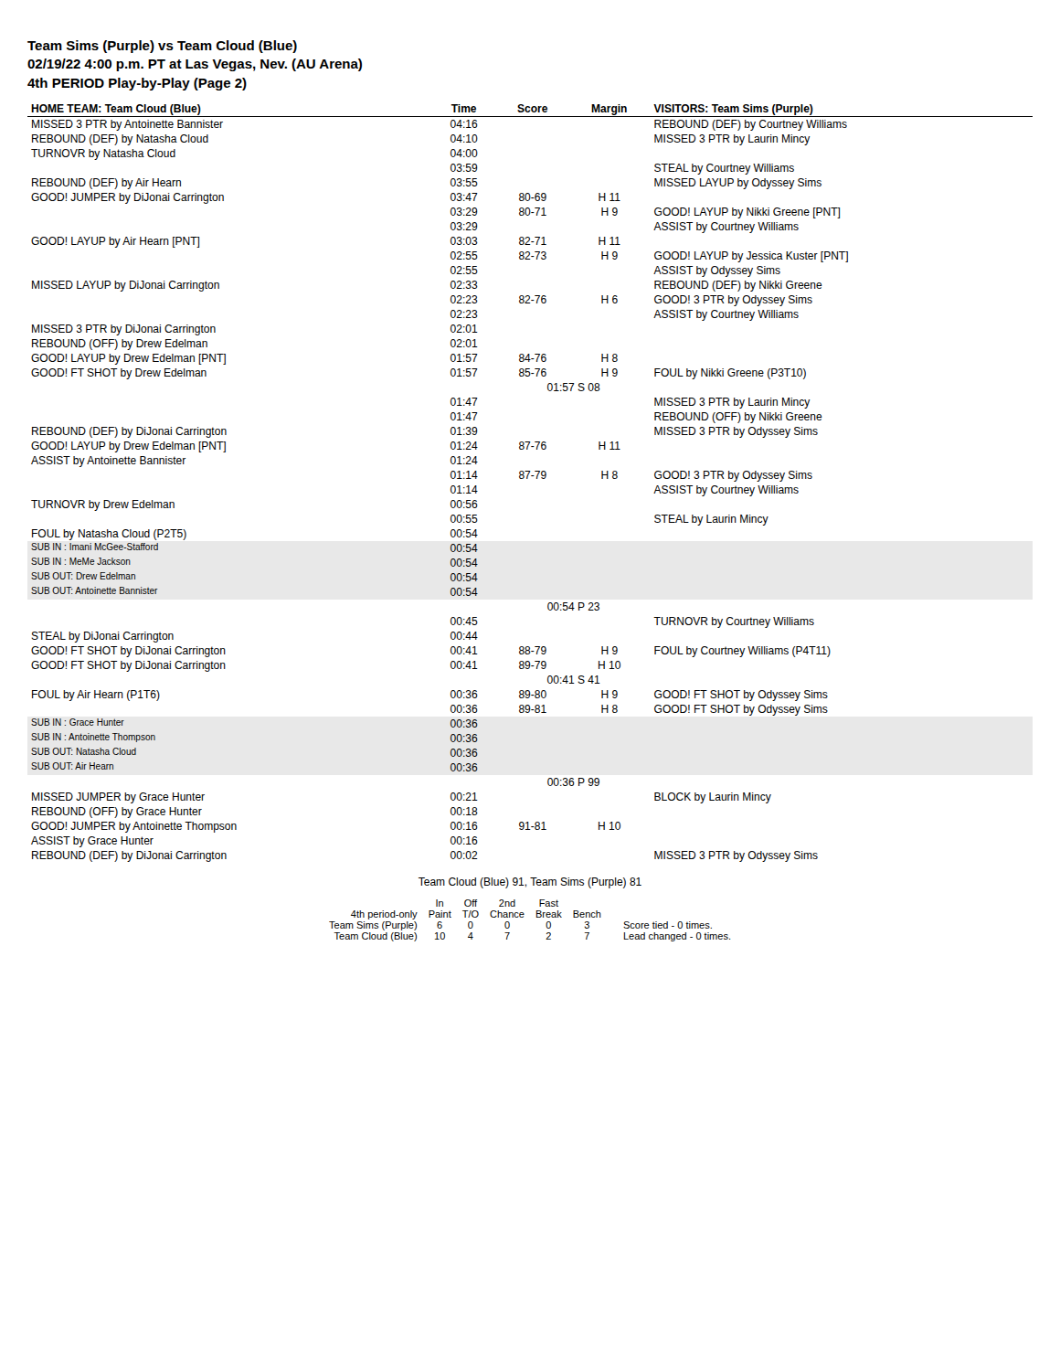Team Sims (Purple) vs Team Cloud (Blue)
02/19/22 4:00 p.m. PT at Las Vegas, Nev. (AU Arena)
4th PERIOD Play-by-Play (Page 2)
| HOME TEAM: Team Cloud (Blue) | Time | Score | Margin | VISITORS: Team Sims (Purple) |
| --- | --- | --- | --- | --- |
| MISSED 3 PTR by Antoinette Bannister | 04:16 | | | REBOUND (DEF) by Courtney Williams |
| REBOUND (DEF) by Natasha Cloud | 04:10 | | | MISSED 3 PTR by Laurin Mincy |
| TURNOVR by Natasha Cloud | 04:00 | | | |
| | 03:59 | | | STEAL by Courtney Williams |
| REBOUND (DEF) by Air Hearn | 03:55 | | | MISSED LAYUP by Odyssey Sims |
| GOOD! JUMPER by DiJonai Carrington | 03:47 | 80-69 | H 11 | |
| | 03:29 | 80-71 | H 9 | GOOD! LAYUP by Nikki Greene [PNT] |
| | 03:29 | | | ASSIST by Courtney Williams |
| GOOD! LAYUP by Air Hearn [PNT] | 03:03 | 82-71 | H 11 | |
| | 02:55 | 82-73 | H 9 | GOOD! LAYUP by Jessica Kuster [PNT] |
| | 02:55 | | | ASSIST by Odyssey Sims |
| MISSED LAYUP by DiJonai Carrington | 02:33 | | | REBOUND (DEF) by Nikki Greene |
| | 02:23 | 82-76 | H 6 | GOOD! 3 PTR by Odyssey Sims |
| | 02:23 | | | ASSIST by Courtney Williams |
| MISSED 3 PTR by DiJonai Carrington | 02:01 | | | |
| REBOUND (OFF) by Drew Edelman | 02:01 | | | |
| GOOD! LAYUP by Drew Edelman [PNT] | 01:57 | 84-76 | H 8 | |
| GOOD! FT SHOT by Drew Edelman | 01:57 | 85-76 | H 9 | FOUL by Nikki Greene (P3T10) |
| | | 01:57 S 08 | |
| | 01:47 | | | MISSED 3 PTR by Laurin Mincy |
| | 01:47 | | | REBOUND (OFF) by Nikki Greene |
| REBOUND (DEF) by DiJonai Carrington | 01:39 | | | MISSED 3 PTR by Odyssey Sims |
| GOOD! LAYUP by Drew Edelman [PNT] | 01:24 | 87-76 | H 11 | |
| ASSIST by Antoinette Bannister | 01:24 | | | |
| | 01:14 | 87-79 | H 8 | GOOD! 3 PTR by Odyssey Sims |
| | 01:14 | | | ASSIST by Courtney Williams |
| TURNOVR by Drew Edelman | 00:56 | | | |
| | 00:55 | | | STEAL by Laurin Mincy |
| FOUL by Natasha Cloud (P2T5) | 00:54 | | | |
| SUB IN : Imani McGee-Stafford | 00:54 | | | |
| SUB IN : MeMe Jackson | 00:54 | | | |
| SUB OUT: Drew Edelman | 00:54 | | | |
| SUB OUT: Antoinette Bannister | 00:54 | | | |
| | | 00:54 P 23 | |
| | 00:45 | | | TURNOVR by Courtney Williams |
| STEAL by DiJonai Carrington | 00:44 | | | |
| GOOD! FT SHOT by DiJonai Carrington | 00:41 | 88-79 | H 9 | FOUL by Courtney Williams (P4T11) |
| GOOD! FT SHOT by DiJonai Carrington | 00:41 | 89-79 | H 10 | |
| | | 00:41 S 41 | |
| FOUL by Air Hearn (P1T6) | 00:36 | 89-80 | H 9 | GOOD! FT SHOT by Odyssey Sims |
| | 00:36 | 89-81 | H 8 | GOOD! FT SHOT by Odyssey Sims |
| SUB IN : Grace Hunter | 00:36 | | | |
| SUB IN : Antoinette Thompson | 00:36 | | | |
| SUB OUT: Natasha Cloud | 00:36 | | | |
| SUB OUT: Air Hearn | 00:36 | | | |
| | | 00:36 P 99 | |
| MISSED JUMPER by Grace Hunter | 00:21 | | | BLOCK by Laurin Mincy |
| REBOUND (OFF) by Grace Hunter | 00:18 | | | |
| GOOD! JUMPER by Antoinette Thompson | 00:16 | 91-81 | H 10 | |
| ASSIST by Grace Hunter | 00:16 | | | |
| REBOUND (DEF) by DiJonai Carrington | 00:02 | | | MISSED 3 PTR by Odyssey Sims |
Team Cloud (Blue) 91, Team Sims (Purple) 81
| | In | Off | 2nd | Fast | | |
| 4th period-only | Paint | T/O | Chance | Break | Bench | |
| Team Sims (Purple) | 6 | 0 | 0 | 0 | 3 | Score tied - 0 times. |
| Team Cloud (Blue) | 10 | 4 | 7 | 2 | 7 | Lead changed - 0 times. |